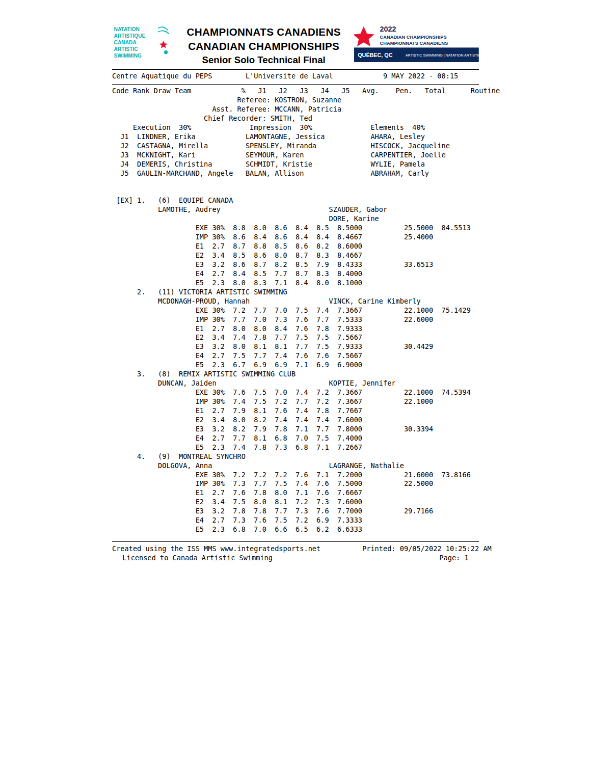NATATION ARTISTIQUE CANADA ARTISTIC SWIMMING
CHAMPIONNATS CANADIENS
CANADIAN CHAMPIONSHIPS
Senior Solo Technical Final
2022 CANADIAN CHAMPIONSHIPS CHAMPIONNATS CANADIENS QUÉBEC, QC ARTISTIC SWIMMING | NATATION ARTISTIQUE
Centre Aquatique du PEPS        L'Universite de Laval            9 MAY 2022 - 08:15
Code Rank Draw Team            %   J1   J2   J3   J4   J5   Avg.    Pen.   Total      Routine
                              Referee: KOSTRON, Suzanne
                        Asst. Referee: MCCANN, Patricia
                      Chief Recorder: SMITH, Ted
     Execution  30%              Impression  30%              Elements  40%
  J1  LINDNER, Erika            LAMONTAGNE, Jessica           AHARA, Lesley
  J2  CASTAGNA, Mirella         SPENSLEY, Miranda             HISCOCK, Jacqueline
  J3  MCKNIGHT, Kari            SEYMOUR, Karen                CARPENTIER, Joelle
  J4  DEMERIS, Christina        SCHMIDT, Kristie              WYLIE, Pamela
  J5  GAULIN-MARCHAND, Angele   BALAN, Allison                ABRAHAM, Carly


 [EX] 1.   (6)  EQUIPE CANADA
           LAMOTHE, Audrey                          SZAUDER, Gabor
                                                    DORE, Karine
                    EXE 30%  8.8  8.0  8.6  8.4  8.5  8.5000          25.5000  84.5513
                    IMP 30%  8.6  8.4  8.6  8.4  8.4  8.4667          25.4000
                    E1  2.7  8.7  8.8  8.5  8.6  8.2  8.6000
                    E2  3.4  8.5  8.6  8.0  8.7  8.3  8.4667
                    E3  3.2  8.6  8.7  8.2  8.5  7.9  8.4333          33.6513
                    E4  2.7  8.4  8.5  7.7  8.7  8.3  8.4000
                    E5  2.3  8.0  8.3  7.1  8.4  8.0  8.1000
      2.   (11) VICTORIA ARTISTIC SWIMMING
           MCDONAGH-PROUD, Hannah                   VINCK, Carine Kimberly
                    EXE 30%  7.2  7.7  7.0  7.5  7.4  7.3667          22.1000  75.1429
                    IMP 30%  7.7  7.0  7.3  7.6  7.7  7.5333          22.6000
                    E1  2.7  8.0  8.0  8.4  7.6  7.8  7.9333
                    E2  3.4  7.4  7.8  7.7  7.5  7.5  7.5667
                    E3  3.2  8.0  8.1  8.1  7.7  7.5  7.9333          30.4429
                    E4  2.7  7.5  7.7  7.4  7.6  7.6  7.5667
                    E5  2.3  6.7  6.9  6.9  7.1  6.9  6.9000
      3.   (8)  REMIX ARTISTIC SWIMMING CLUB
           DUNCAN, Jaiden                           KOPTIE, Jennifer
                    EXE 30%  7.6  7.5  7.0  7.4  7.2  7.3667          22.1000  74.5394
                    IMP 30%  7.4  7.5  7.2  7.7  7.2  7.3667          22.1000
                    E1  2.7  7.9  8.1  7.6  7.4  7.8  7.7667
                    E2  3.4  8.0  8.2  7.4  7.4  7.4  7.6000
                    E3  3.2  8.2  7.9  7.8  7.1  7.7  7.8000          30.3394
                    E4  2.7  7.7  8.1  6.8  7.0  7.5  7.4000
                    E5  2.3  7.4  7.8  7.3  6.8  7.1  7.2667
      4.   (9)  MONTREAL SYNCHRO
           DOLGOVA, Anna                            LAGRANGE, Nathalie
                    EXE 30%  7.2  7.2  7.2  7.6  7.1  7.2000          21.6000  73.8166
                    IMP 30%  7.3  7.7  7.5  7.4  7.6  7.5000          22.5000
                    E1  2.7  7.6  7.8  8.0  7.1  7.6  7.6667
                    E2  3.4  7.5  8.0  8.1  7.2  7.3  7.6000
                    E3  3.2  7.8  7.8  7.7  7.3  7.6  7.7000          29.7166
                    E4  2.7  7.3  7.6  7.5  7.2  6.9  7.3333
                    E5  2.3  6.8  7.0  6.6  6.5  6.2  6.6333
Created using the ISS MMS www.integratedsports.net          Printed: 09/05/2022 10:25:22 AM
Licensed to Canada Artistic Swimming                                        Page: 1